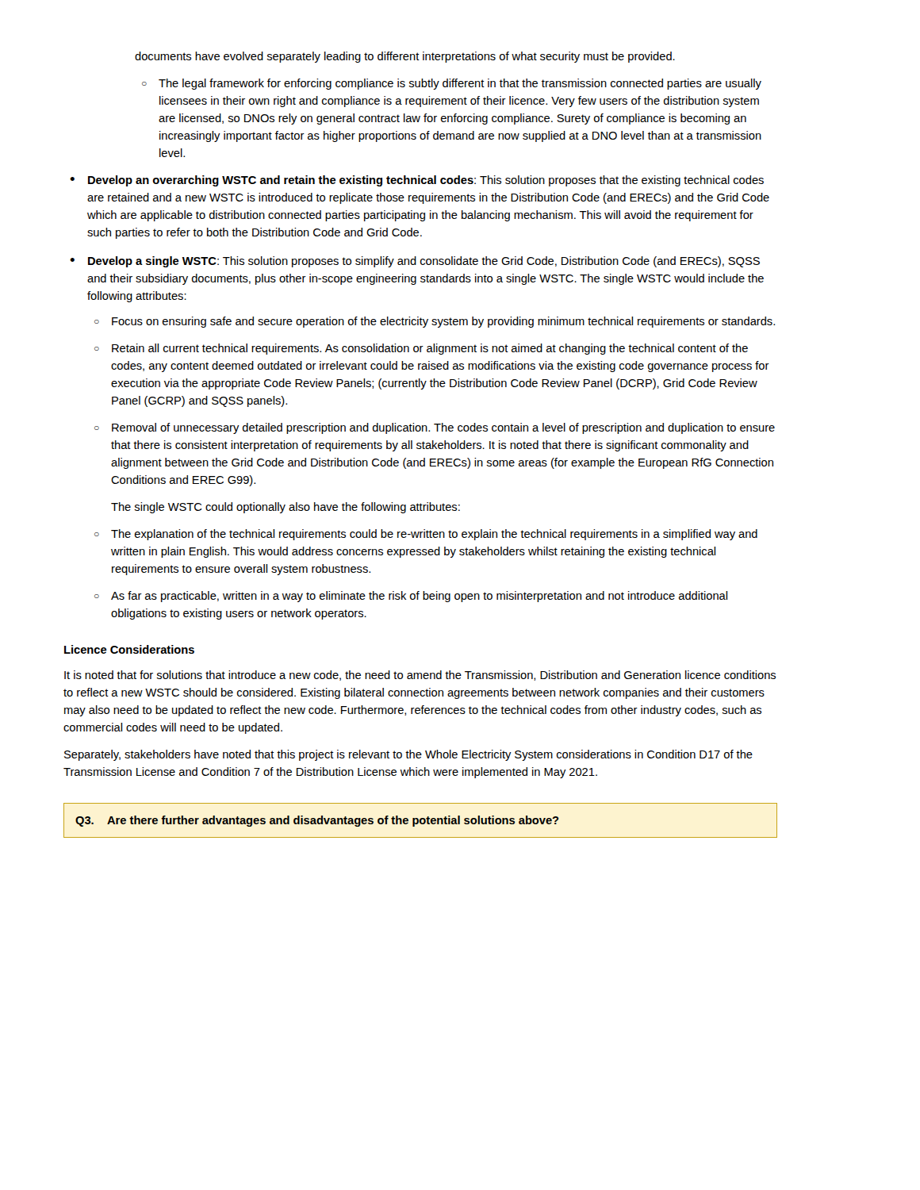documents have evolved separately leading to different interpretations of what security must be provided.
The legal framework for enforcing compliance is subtly different in that the transmission connected parties are usually licensees in their own right and compliance is a requirement of their licence. Very few users of the distribution system are licensed, so DNOs rely on general contract law for enforcing compliance. Surety of compliance is becoming an increasingly important factor as higher proportions of demand are now supplied at a DNO level than at a transmission level.
Develop an overarching WSTC and retain the existing technical codes: This solution proposes that the existing technical codes are retained and a new WSTC is introduced to replicate those requirements in the Distribution Code (and ERECs) and the Grid Code which are applicable to distribution connected parties participating in the balancing mechanism. This will avoid the requirement for such parties to refer to both the Distribution Code and Grid Code.
Develop a single WSTC: This solution proposes to simplify and consolidate the Grid Code, Distribution Code (and ERECs), SQSS and their subsidiary documents, plus other in-scope engineering standards into a single WSTC. The single WSTC would include the following attributes:
Focus on ensuring safe and secure operation of the electricity system by providing minimum technical requirements or standards.
Retain all current technical requirements. As consolidation or alignment is not aimed at changing the technical content of the codes, any content deemed outdated or irrelevant could be raised as modifications via the existing code governance process for execution via the appropriate Code Review Panels; (currently the Distribution Code Review Panel (DCRP), Grid Code Review Panel (GCRP) and SQSS panels).
Removal of unnecessary detailed prescription and duplication. The codes contain a level of prescription and duplication to ensure that there is consistent interpretation of requirements by all stakeholders. It is noted that there is significant commonality and alignment between the Grid Code and Distribution Code (and ERECs) in some areas (for example the European RfG Connection Conditions and EREC G99).
The single WSTC could optionally also have the following attributes:
The explanation of the technical requirements could be re-written to explain the technical requirements in a simplified way and written in plain English. This would address concerns expressed by stakeholders whilst retaining the existing technical requirements to ensure overall system robustness.
As far as practicable, written in a way to eliminate the risk of being open to misinterpretation and not introduce additional obligations to existing users or network operators.
Licence Considerations
It is noted that for solutions that introduce a new code, the need to amend the Transmission, Distribution and Generation licence conditions to reflect a new WSTC should be considered. Existing bilateral connection agreements between network companies and their customers may also need to be updated to reflect the new code. Furthermore, references to the technical codes from other industry codes, such as commercial codes will need to be updated.
Separately, stakeholders have noted that this project is relevant to the Whole Electricity System considerations in Condition D17 of the Transmission License and Condition 7 of the Distribution License which were implemented in May 2021.
Q3. Are there further advantages and disadvantages of the potential solutions above?